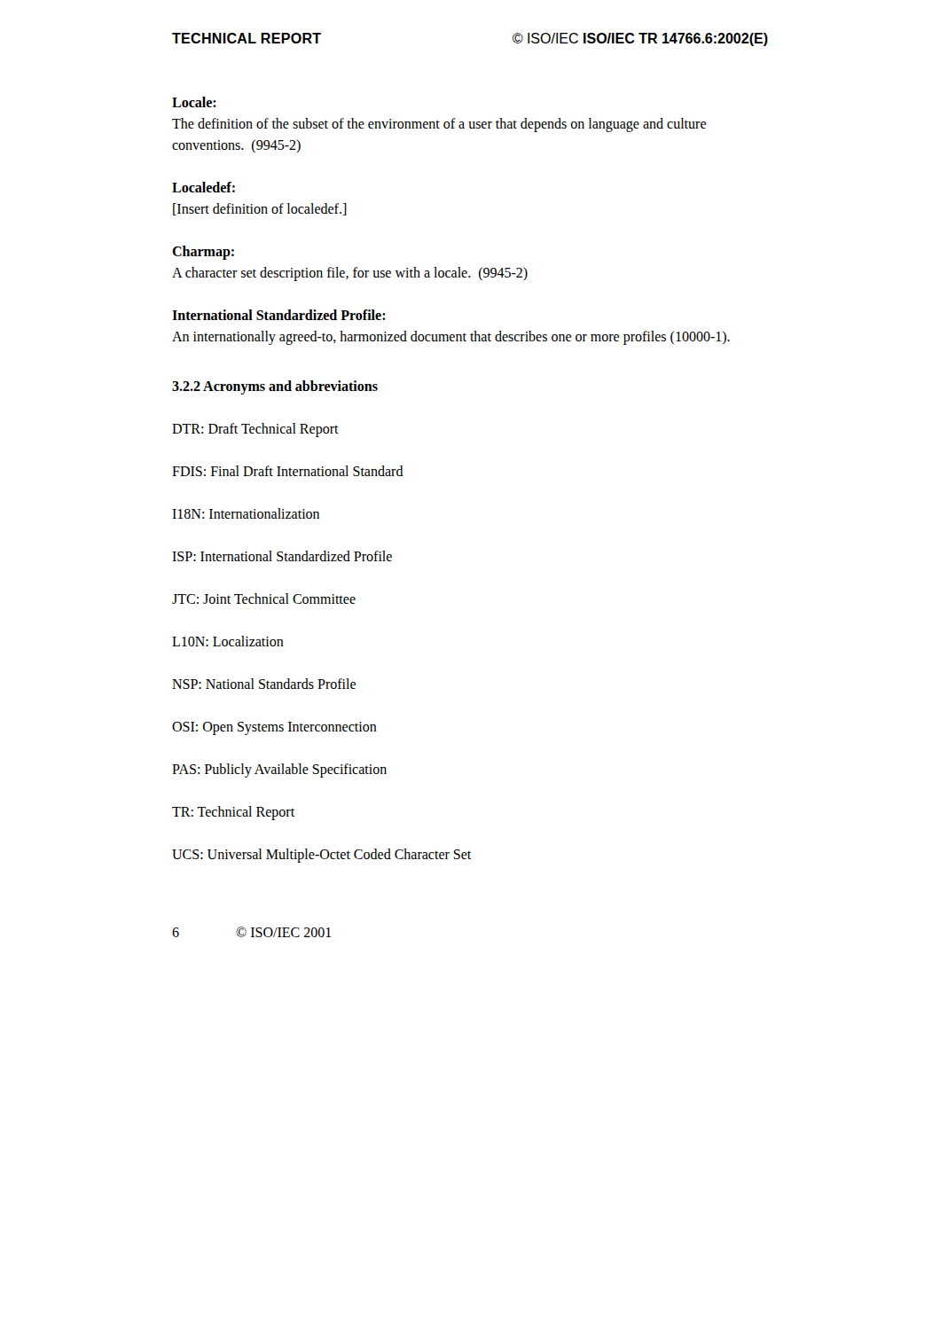TECHNICAL REPORT © ISO/IEC ISO/IEC TR 14766.6:2002(E)
Locale:
The definition of the subset of the environment of a user that depends on language and culture conventions. (9945-2)
Localedef:
[Insert definition of localedef.]
Charmap:
A character set description file, for use with a locale. (9945-2)
International Standardized Profile:
An internationally agreed-to, harmonized document that describes one or more profiles (10000-1).
3.2.2 Acronyms and abbreviations
DTR: Draft Technical Report
FDIS: Final Draft International Standard
I18N: Internationalization
ISP: International Standardized Profile
JTC: Joint Technical Committee
L10N: Localization
NSP: National Standards Profile
OSI: Open Systems Interconnection
PAS: Publicly Available Specification
TR: Technical Report
UCS: Universal Multiple-Octet Coded Character Set
6 © ISO/IEC 2001